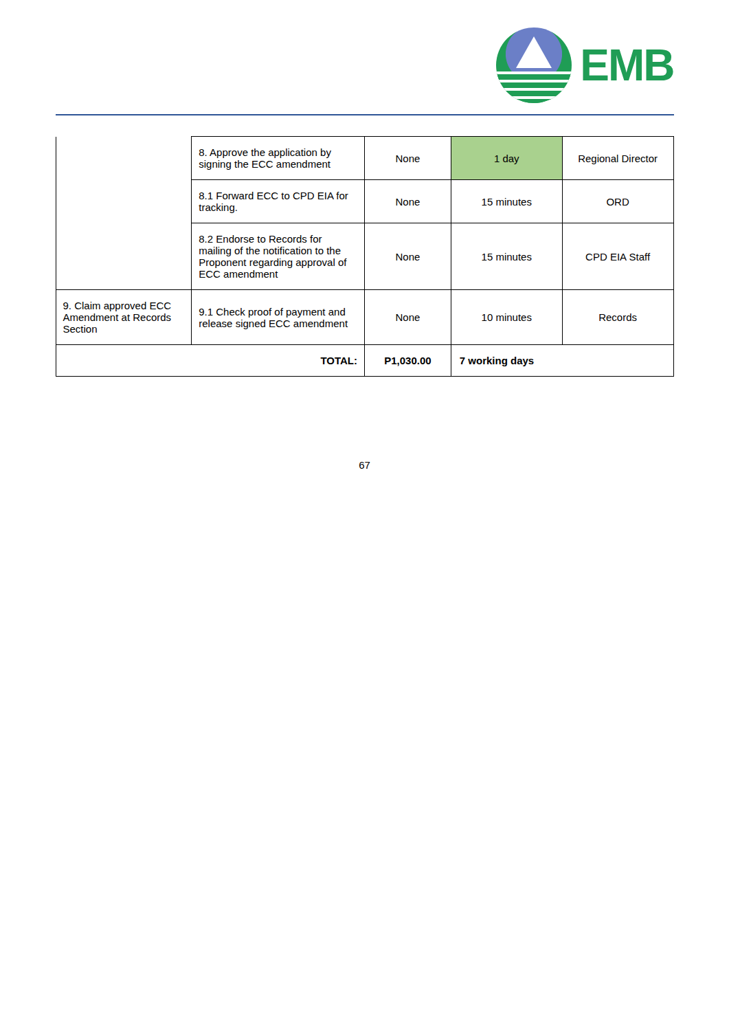EMB
| | 8. Approve the application by signing the ECC amendment | None | 1 day | Regional Director |
| | 8.1 Forward ECC to CPD EIA for tracking. | None | 15 minutes | ORD |
| | 8.2 Endorse to Records for mailing of the notification to the Proponent regarding approval of ECC amendment | None | 15 minutes | CPD EIA Staff |
| 9. Claim approved ECC Amendment at Records Section | 9.1 Check proof of payment and release signed ECC amendment | None | 10 minutes | Records |
| TOTAL: | P1,030.00 | 7 working days |
67